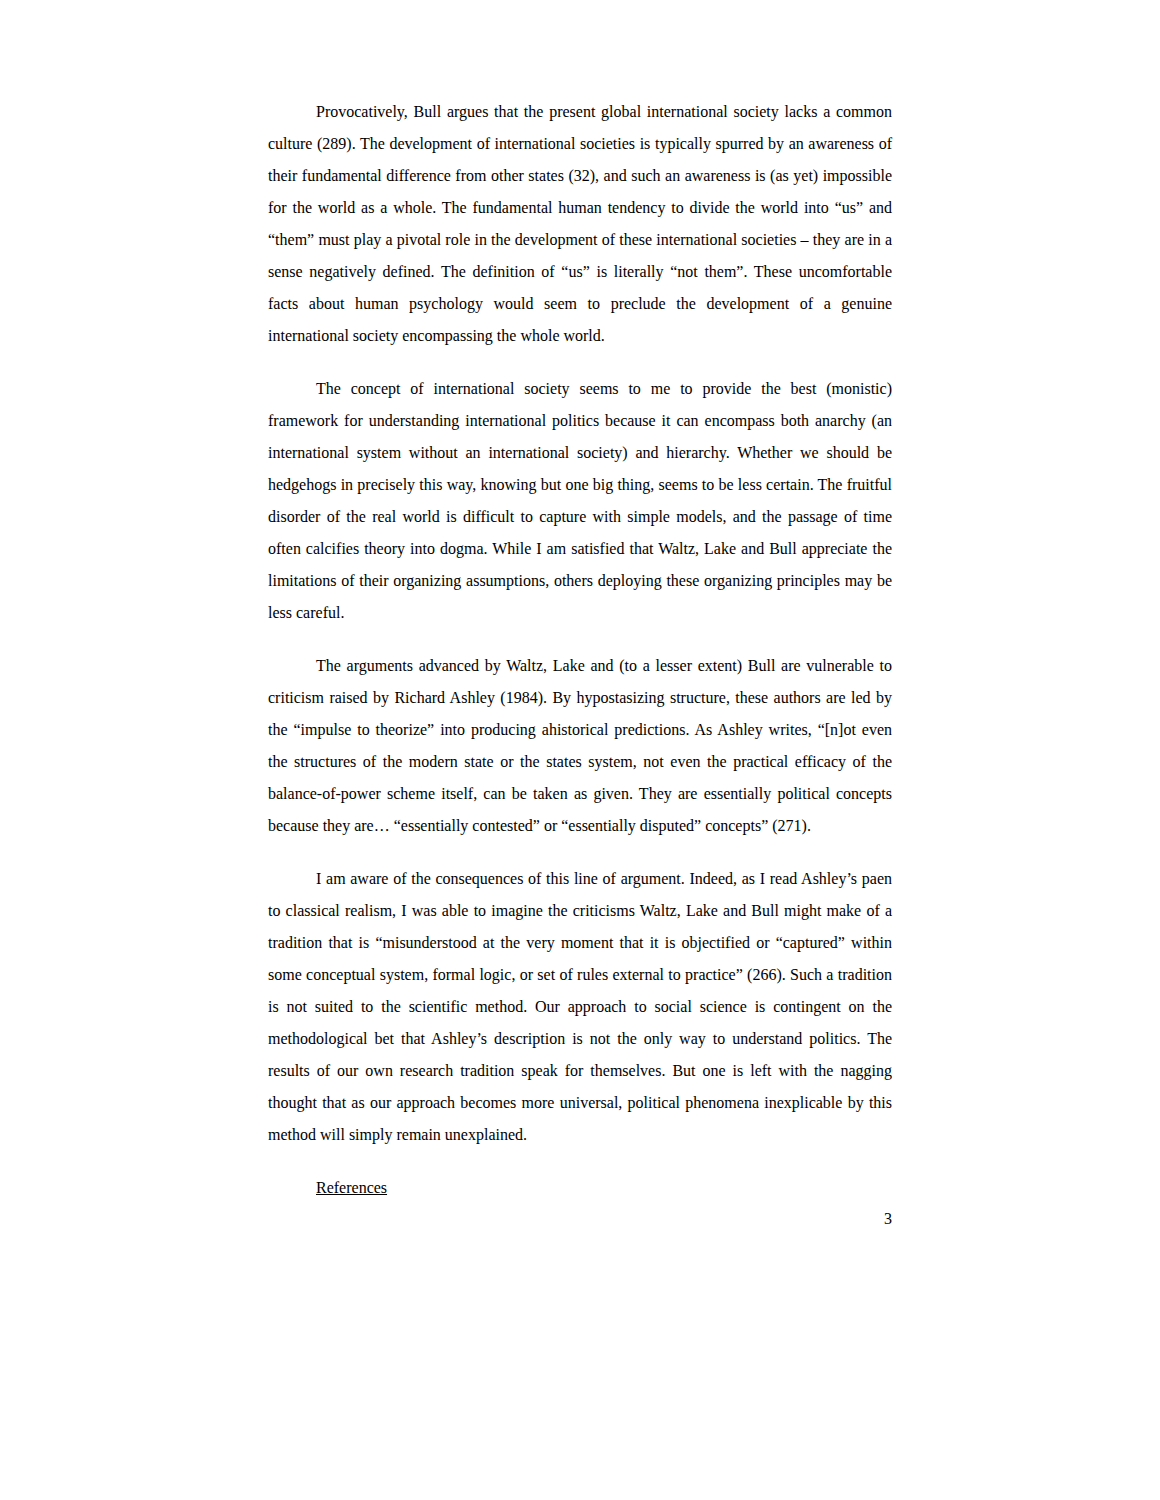Provocatively, Bull argues that the present global international society lacks a common culture (289). The development of international societies is typically spurred by an awareness of their fundamental difference from other states (32), and such an awareness is (as yet) impossible for the world as a whole. The fundamental human tendency to divide the world into “us” and “them” must play a pivotal role in the development of these international societies – they are in a sense negatively defined. The definition of “us” is literally “not them”. These uncomfortable facts about human psychology would seem to preclude the development of a genuine international society encompassing the whole world.
The concept of international society seems to me to provide the best (monistic) framework for understanding international politics because it can encompass both anarchy (an international system without an international society) and hierarchy. Whether we should be hedgehogs in precisely this way, knowing but one big thing, seems to be less certain. The fruitful disorder of the real world is difficult to capture with simple models, and the passage of time often calcifies theory into dogma. While I am satisfied that Waltz, Lake and Bull appreciate the limitations of their organizing assumptions, others deploying these organizing principles may be less careful.
The arguments advanced by Waltz, Lake and (to a lesser extent) Bull are vulnerable to criticism raised by Richard Ashley (1984). By hypostasizing structure, these authors are led by the “impulse to theorize” into producing ahistorical predictions. As Ashley writes, “[n]ot even the structures of the modern state or the states system, not even the practical efficacy of the balance-of-power scheme itself, can be taken as given. They are essentially political concepts because they are… “essentially contested” or “essentially disputed” concepts” (271).
I am aware of the consequences of this line of argument. Indeed, as I read Ashley’s paen to classical realism, I was able to imagine the criticisms Waltz, Lake and Bull might make of a tradition that is “misunderstood at the very moment that it is objectified or “captured” within some conceptual system, formal logic, or set of rules external to practice” (266). Such a tradition is not suited to the scientific method. Our approach to social science is contingent on the methodological bet that Ashley’s description is not the only way to understand politics. The results of our own research tradition speak for themselves. But one is left with the nagging thought that as our approach becomes more universal, political phenomena inexplicable by this method will simply remain unexplained.
References
3